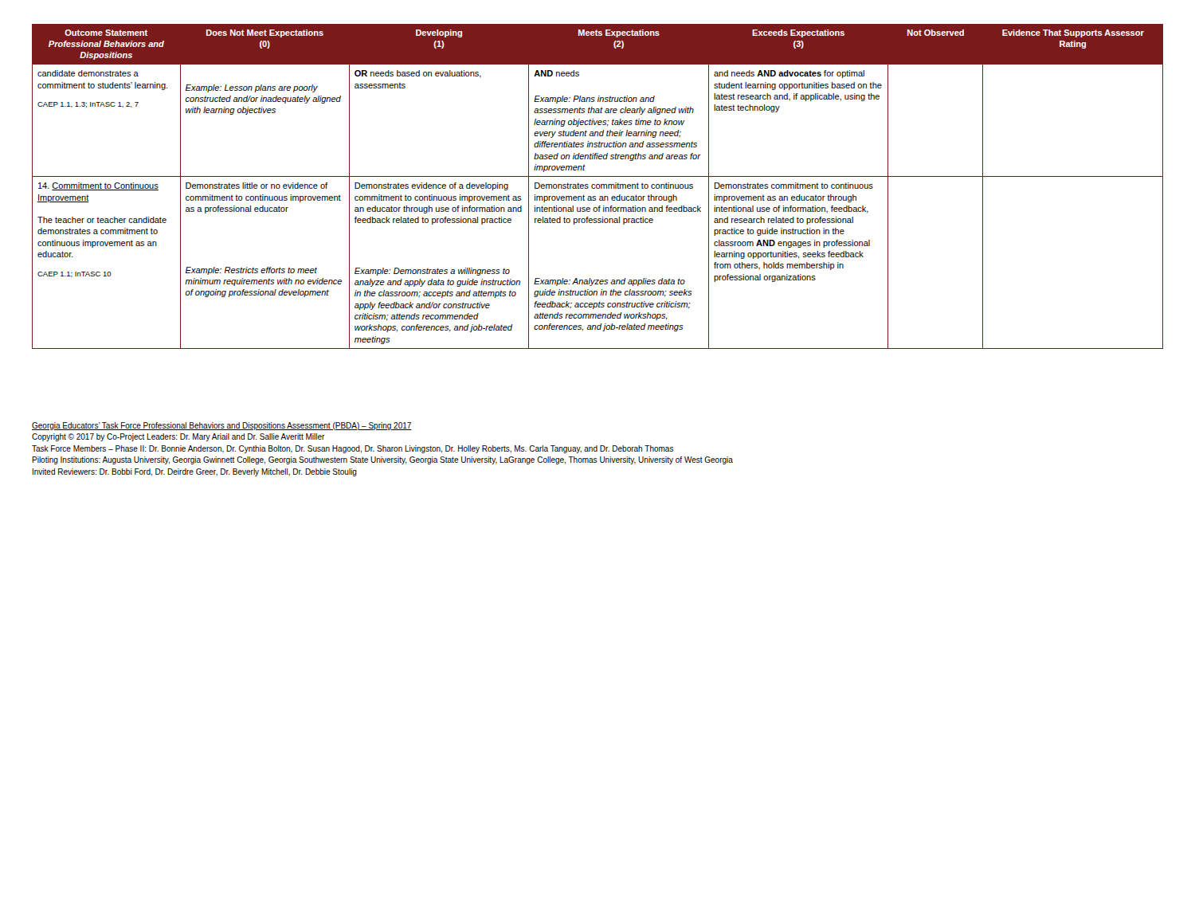| Outcome Statement Professional Behaviors and Dispositions | Does Not Meet Expectations (0) | Developing (1) | Meets Expectations (2) | Exceeds Expectations (3) | Not Observed | Evidence That Supports Assessor Rating |
| --- | --- | --- | --- | --- | --- | --- |
| candidate demonstrates a commitment to students’ learning. CAEP 1.1, 1.3; InTASC 1, 2, 7 | Example: Lesson plans are poorly constructed and/or inadequately aligned with learning objectives | OR needs based on evaluations, assessments | AND needs Example: Plans instruction and assessments that are clearly aligned with learning objectives; takes time to know every student and their learning need; differentiates instruction and assessments based on identified strengths and areas for improvement | and needs AND advocates for optimal student learning opportunities based on the latest research and, if applicable, using the latest technology | | |
| 14. Commitment to Continuous Improvement The teacher or teacher candidate demonstrates a commitment to continuous improvement as an educator. CAEP 1.1; InTASC 10 | Demonstrates little or no evidence of commitment to continuous improvement as a professional educator Example: Restricts efforts to meet minimum requirements with no evidence of ongoing professional development | Demonstrates evidence of a developing commitment to continuous improvement as an educator through use of information and feedback related to professional practice Example: Demonstrates a willingness to analyze and apply data to guide instruction in the classroom; accepts and attempts to apply feedback and/or constructive criticism; attends recommended workshops, conferences, and job-related meetings | Demonstrates commitment to continuous improvement as an educator through intentional use of information and feedback related to professional practice Example: Analyzes and applies data to guide instruction in the classroom; seeks feedback; accepts constructive criticism; attends recommended workshops, conferences, and job-related meetings | Demonstrates commitment to continuous improvement as an educator through intentional use of information, feedback, and research related to professional practice to guide instruction in the classroom AND engages in professional learning opportunities, seeks feedback from others, holds membership in professional organizations | | |
Georgia Educators’ Task Force Professional Behaviors and Dispositions Assessment (PBDA) – Spring 2017
Copyright © 2017 by Co-Project Leaders: Dr. Mary Ariail and Dr. Sallie Averitt Miller
Task Force Members – Phase II: Dr. Bonnie Anderson, Dr. Cynthia Bolton, Dr. Susan Hagood, Dr. Sharon Livingston, Dr. Holley Roberts, Ms. Carla Tanguay, and Dr. Deborah Thomas
Piloting Institutions: Augusta University, Georgia Gwinnett College, Georgia Southwestern State University, Georgia State University, LaGrange College, Thomas University, University of West Georgia
Invited Reviewers: Dr. Bobbi Ford, Dr. Deirdre Greer, Dr. Beverly Mitchell, Dr. Debbie Stoulig